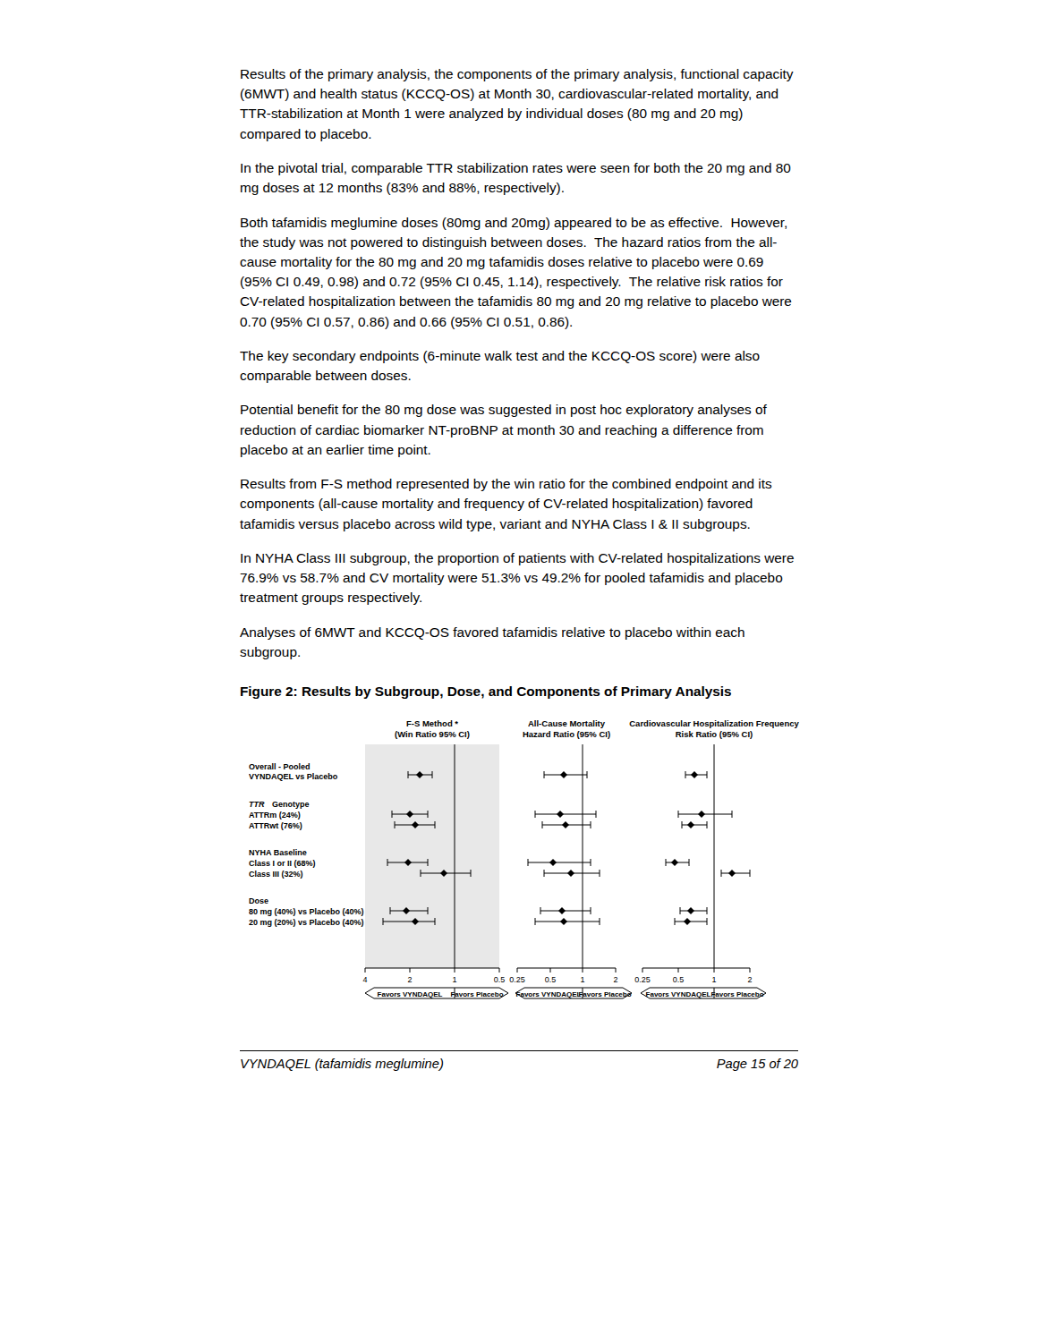Results of the primary analysis, the components of the primary analysis, functional capacity (6MWT) and health status (KCCQ-OS) at Month 30, cardiovascular-related mortality, and TTR-stabilization at Month 1 were analyzed by individual doses (80 mg and 20 mg) compared to placebo.
In the pivotal trial, comparable TTR stabilization rates were seen for both the 20 mg and 80 mg doses at 12 months (83% and 88%, respectively).
Both tafamidis meglumine doses (80mg and 20mg) appeared to be as effective. However, the study was not powered to distinguish between doses. The hazard ratios from the all-cause mortality for the 80 mg and 20 mg tafamidis doses relative to placebo were 0.69 (95% CI 0.49, 0.98) and 0.72 (95% CI 0.45, 1.14), respectively. The relative risk ratios for CV-related hospitalization between the tafamidis 80 mg and 20 mg relative to placebo were 0.70 (95% CI 0.57, 0.86) and 0.66 (95% CI 0.51, 0.86).
The key secondary endpoints (6-minute walk test and the KCCQ-OS score) were also comparable between doses.
Potential benefit for the 80 mg dose was suggested in post hoc exploratory analyses of reduction of cardiac biomarker NT-proBNP at month 30 and reaching a difference from placebo at an earlier time point.
Results from F-S method represented by the win ratio for the combined endpoint and its components (all-cause mortality and frequency of CV-related hospitalization) favored tafamidis versus placebo across wild type, variant and NYHA Class I & II subgroups.
In NYHA Class III subgroup, the proportion of patients with CV-related hospitalizations were 76.9% vs 58.7% and CV mortality were 51.3% vs 49.2% for pooled tafamidis and placebo treatment groups respectively.
Analyses of 6MWT and KCCQ-OS favored tafamidis relative to placebo within each subgroup.
Figure 2: Results by Subgroup, Dose, and Components of Primary Analysis
F-S Method * (Win Ratio 95% CI) All-Cause Mortality Hazard Ratio (95% CI) Cardiovascular Hospitalization Frequency Risk Ratio (95% CI) Overall - Pooled VYNDAQEL vs Placebo TTR Genotype ATTRm (24%) ATTRwt (76%) NYHA Baseline Class I or II (68%) Class III (32%) Dose 80 mg (40%) vs Placebo (40%) 20 mg (20%) vs Placebo (40%) 4 2 1 0.5 Favors VYNDAQEL Favors Placebo 0.25 0.5 1 2 Favors VYNDAQEL Favors Placebo 0.25 0.5 1 2 Favors VYNDAQEL Favors Placebo
VYNDAQEL (tafamidis meglumine) Page 15 of 20